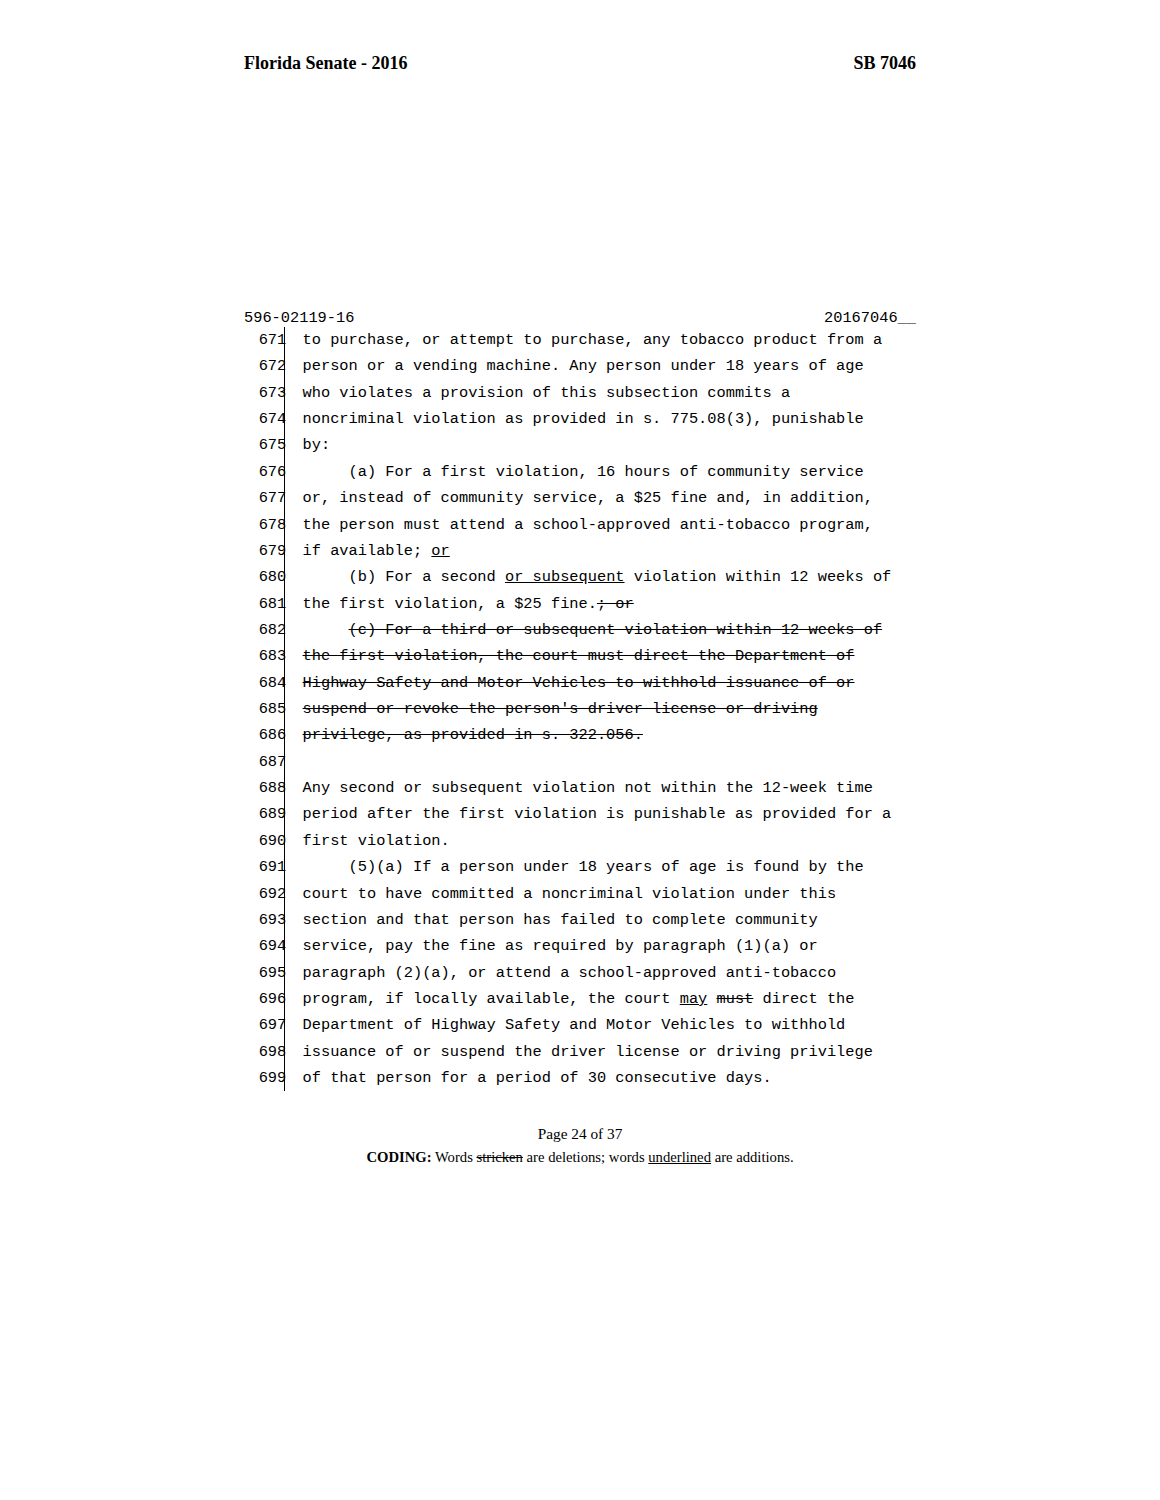Florida Senate - 2016 SB 7046
596-02119-16 20167046__
671to purchase, or attempt to purchase, any tobacco product from a
672person or a vending machine. Any person under 18 years of age
673who violates a provision of this subsection commits a
674noncriminal violation as provided in s. 775.08(3), punishable
675by:
676 (a) For a first violation, 16 hours of community service
677or, instead of community service, a $25 fine and, in addition,
678the person must attend a school-approved anti-tobacco program,
679if available; or
680 (b) For a second or subsequent violation within 12 weeks of
681the first violation, a $25 fine.; or
682 (c) For a third or subsequent violation within 12 weeks of
683 the first violation, the court must direct the Department of
684 Highway Safety and Motor Vehicles to withhold issuance of or
685 suspend or revoke the person's driver license or driving
686 privilege, as provided in s. 322.056.
687
688 Any second or subsequent violation not within the 12-week time
689period after the first violation is punishable as provided for a
690first violation.
691 (5)(a) If a person under 18 years of age is found by the
692court to have committed a noncriminal violation under this
693section and that person has failed to complete community
694service, pay the fine as required by paragraph (1)(a) or
695paragraph (2)(a), or attend a school-approved anti-tobacco
696program, if locally available, the court may must direct the
697 Department of Highway Safety and Motor Vehicles to withhold
698issuance of or suspend the driver license or driving privilege
699of that person for a period of 30 consecutive days.
Page 24 of 37
CODING: Words stricken are deletions; words underlined are additions.